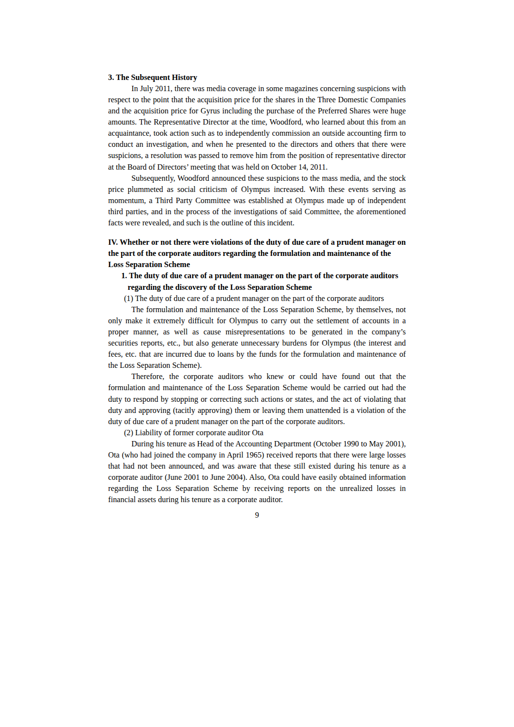3. The Subsequent History
In July 2011, there was media coverage in some magazines concerning suspicions with respect to the point that the acquisition price for the shares in the Three Domestic Companies and the acquisition price for Gyrus including the purchase of the Preferred Shares were huge amounts. The Representative Director at the time, Woodford, who learned about this from an acquaintance, took action such as to independently commission an outside accounting firm to conduct an investigation, and when he presented to the directors and others that there were suspicions, a resolution was passed to remove him from the position of representative director at the Board of Directors’ meeting that was held on October 14, 2011.
Subsequently, Woodford announced these suspicions to the mass media, and the stock price plummeted as social criticism of Olympus increased. With these events serving as momentum, a Third Party Committee was established at Olympus made up of independent third parties, and in the process of the investigations of said Committee, the aforementioned facts were revealed, and such is the outline of this incident.
IV. Whether or not there were violations of the duty of due care of a prudent manager on the part of the corporate auditors regarding the formulation and maintenance of the Loss Separation Scheme
1. The duty of due care of a prudent manager on the part of the corporate auditors regarding the discovery of the Loss Separation Scheme
(1) The duty of due care of a prudent manager on the part of the corporate auditors
The formulation and maintenance of the Loss Separation Scheme, by themselves, not only make it extremely difficult for Olympus to carry out the settlement of accounts in a proper manner, as well as cause misrepresentations to be generated in the company’s securities reports, etc., but also generate unnecessary burdens for Olympus (the interest and fees, etc. that are incurred due to loans by the funds for the formulation and maintenance of the Loss Separation Scheme).
Therefore, the corporate auditors who knew or could have found out that the formulation and maintenance of the Loss Separation Scheme would be carried out had the duty to respond by stopping or correcting such actions or states, and the act of violating that duty and approving (tacitly approving) them or leaving them unattended is a violation of the duty of due care of a prudent manager on the part of the corporate auditors.
(2) Liability of former corporate auditor Ota
During his tenure as Head of the Accounting Department (October 1990 to May 2001), Ota (who had joined the company in April 1965) received reports that there were large losses that had not been announced, and was aware that these still existed during his tenure as a corporate auditor (June 2001 to June 2004). Also, Ota could have easily obtained information regarding the Loss Separation Scheme by receiving reports on the unrealized losses in financial assets during his tenure as a corporate auditor.
9